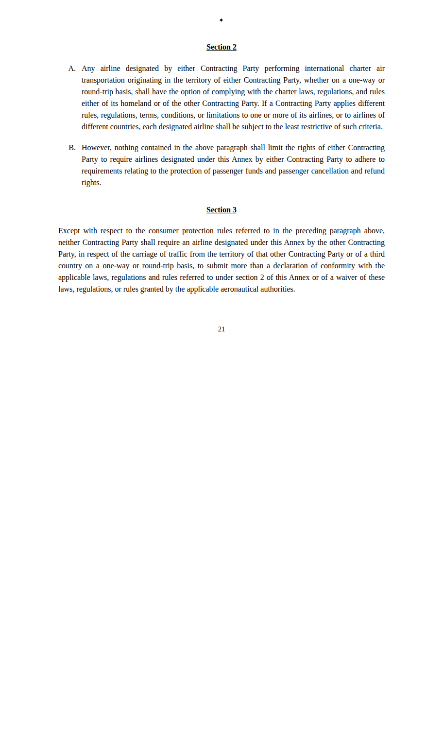✦
Section 2
Any airline designated by either Contracting Party performing international charter air transportation originating in the territory of either Contracting Party, whether on a one-way or round-trip basis, shall have the option of complying with the charter laws, regulations, and rules either of its homeland or of the other Contracting Party. If a Contracting Party applies different rules, regulations, terms, conditions, or limitations to one or more of its airlines, or to airlines of different countries, each designated airline shall be subject to the least restrictive of such criteria.
However, nothing contained in the above paragraph shall limit the rights of either Contracting Party to require airlines designated under this Annex by either Contracting Party to adhere to requirements relating to the protection of passenger funds and passenger cancellation and refund rights.
Section 3
Except with respect to the consumer protection rules referred to in the preceding paragraph above, neither Contracting Party shall require an airline designated under this Annex by the other Contracting Party, in respect of the carriage of traffic from the territory of that other Contracting Party or of a third country on a one-way or round-trip basis, to submit more than a declaration of conformity with the applicable laws, regulations and rules referred to under section 2 of this Annex or of a waiver of these laws, regulations, or rules granted by the applicable aeronautical authorities.
21